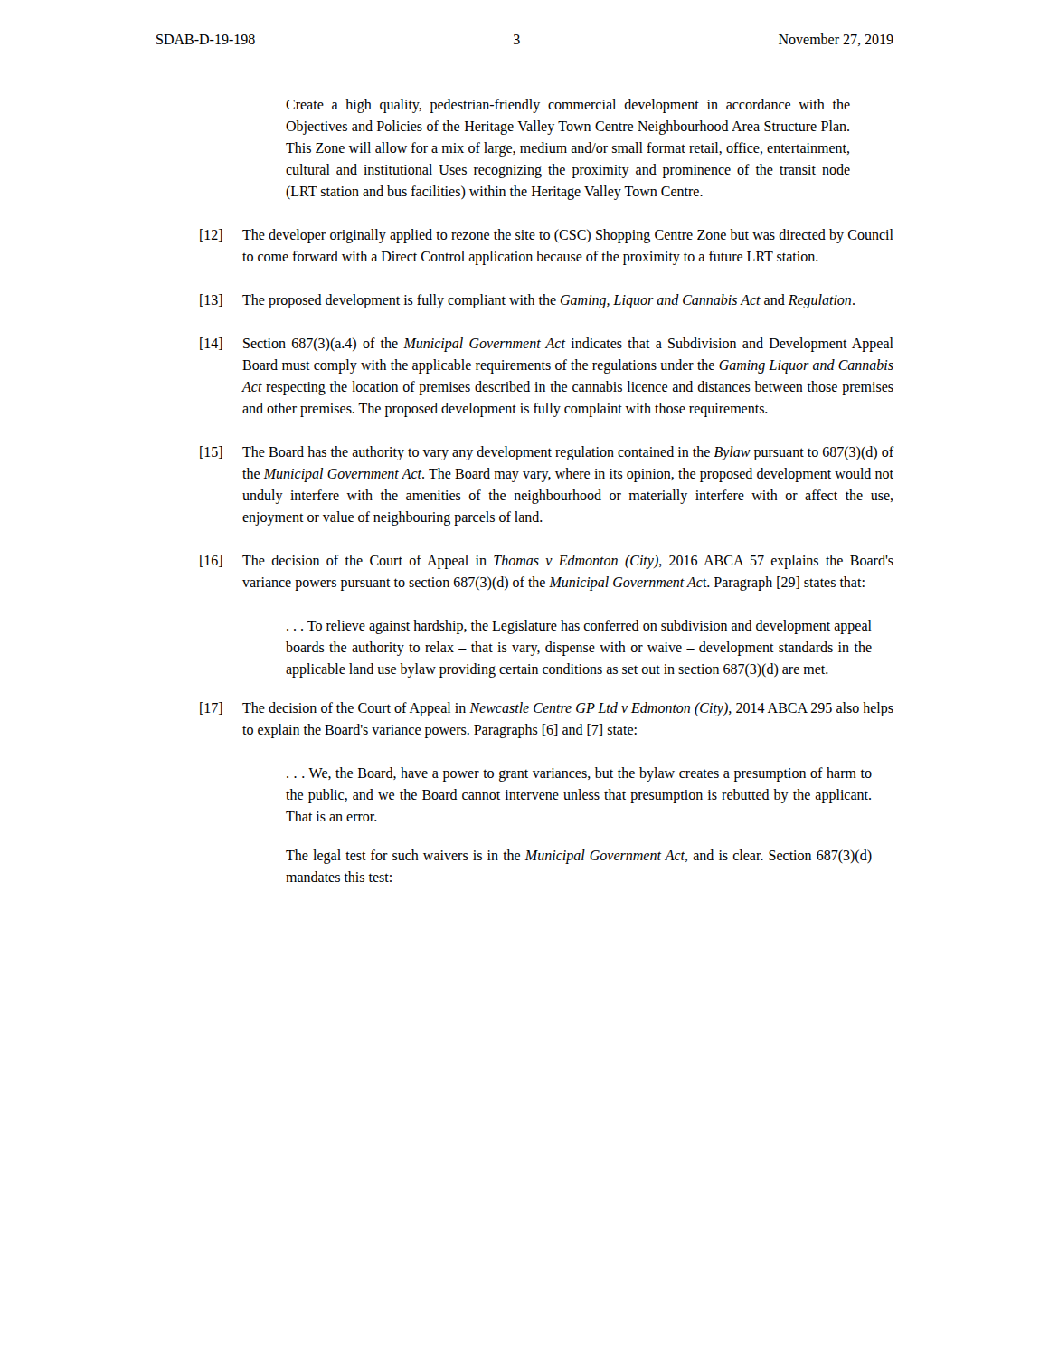SDAB-D-19-198
3
November 27, 2019
Create a high quality, pedestrian-friendly commercial development in accordance with the Objectives and Policies of the Heritage Valley Town Centre Neighbourhood Area Structure Plan. This Zone will allow for a mix of large, medium and/or small format retail, office, entertainment, cultural and institutional Uses recognizing the proximity and prominence of the transit node (LRT station and bus facilities) within the Heritage Valley Town Centre.
[12]
The developer originally applied to rezone the site to (CSC) Shopping Centre Zone but was directed by Council to come forward with a Direct Control application because of the proximity to a future LRT station.
[13]
The proposed development is fully compliant with the Gaming, Liquor and Cannabis Act and Regulation.
[14]
Section 687(3)(a.4) of the Municipal Government Act indicates that a Subdivision and Development Appeal Board must comply with the applicable requirements of the regulations under the Gaming Liquor and Cannabis Act respecting the location of premises described in the cannabis licence and distances between those premises and other premises. The proposed development is fully complaint with those requirements.
[15]
The Board has the authority to vary any development regulation contained in the Bylaw pursuant to 687(3)(d) of the Municipal Government Act. The Board may vary, where in its opinion, the proposed development would not unduly interfere with the amenities of the neighbourhood or materially interfere with or affect the use, enjoyment or value of neighbouring parcels of land.
[16]
The decision of the Court of Appeal in Thomas v Edmonton (City), 2016 ABCA 57 explains the Board's variance powers pursuant to section 687(3)(d) of the Municipal Government Act. Paragraph [29] states that:
. . . To relieve against hardship, the Legislature has conferred on subdivision and development appeal boards the authority to relax – that is vary, dispense with or waive – development standards in the applicable land use bylaw providing certain conditions as set out in section 687(3)(d) are met.
[17]
The decision of the Court of Appeal in Newcastle Centre GP Ltd v Edmonton (City), 2014 ABCA 295 also helps to explain the Board's variance powers. Paragraphs [6] and [7] state:
. . . We, the Board, have a power to grant variances, but the bylaw creates a presumption of harm to the public, and we the Board cannot intervene unless that presumption is rebutted by the applicant. That is an error.
The legal test for such waivers is in the Municipal Government Act, and is clear. Section 687(3)(d) mandates this test: